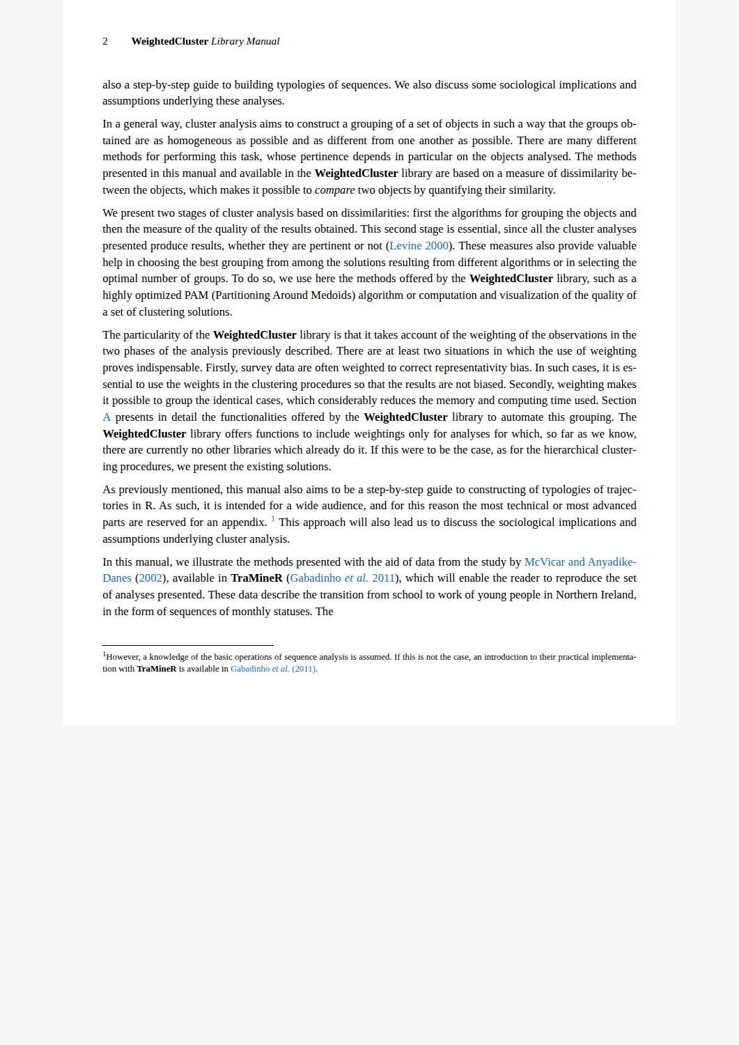2 WeightedCluster Library Manual
also a step-by-step guide to building typologies of sequences. We also discuss some sociological implications and assumptions underlying these analyses.
In a general way, cluster analysis aims to construct a grouping of a set of objects in such a way that the groups obtained are as homogeneous as possible and as different from one another as possible. There are many different methods for performing this task, whose pertinence depends in particular on the objects analysed. The methods presented in this manual and available in the WeightedCluster library are based on a measure of dissimilarity between the objects, which makes it possible to compare two objects by quantifying their similarity.
We present two stages of cluster analysis based on dissimilarities: first the algorithms for grouping the objects and then the measure of the quality of the results obtained. This second stage is essential, since all the cluster analyses presented produce results, whether they are pertinent or not (Levine 2000). These measures also provide valuable help in choosing the best grouping from among the solutions resulting from different algorithms or in selecting the optimal number of groups. To do so, we use here the methods offered by the WeightedCluster library, such as a highly optimized PAM (Partitioning Around Medoids) algorithm or computation and visualization of the quality of a set of clustering solutions.
The particularity of the WeightedCluster library is that it takes account of the weighting of the observations in the two phases of the analysis previously described. There are at least two situations in which the use of weighting proves indispensable. Firstly, survey data are often weighted to correct representativity bias. In such cases, it is essential to use the weights in the clustering procedures so that the results are not biased. Secondly, weighting makes it possible to group the identical cases, which considerably reduces the memory and computing time used. Section A presents in detail the functionalities offered by the WeightedCluster library to automate this grouping. The WeightedCluster library offers functions to include weightings only for analyses for which, so far as we know, there are currently no other libraries which already do it. If this were to be the case, as for the hierarchical clustering procedures, we present the existing solutions.
As previously mentioned, this manual also aims to be a step-by-step guide to constructing of typologies of trajectories in R. As such, it is intended for a wide audience, and for this reason the most technical or most advanced parts are reserved for an appendix. 1 This approach will also lead us to discuss the sociological implications and assumptions underlying cluster analysis.
In this manual, we illustrate the methods presented with the aid of data from the study by McVicar and Anyadike-Danes (2002), available in TraMineR (Gabadinho et al. 2011), which will enable the reader to reproduce the set of analyses presented. These data describe the transition from school to work of young people in Northern Ireland, in the form of sequences of monthly statuses. The
1However, a knowledge of the basic operations of sequence analysis is assumed. If this is not the case, an introduction to their practical implementation with TraMineR is available in Gabadinho et al. (2011).